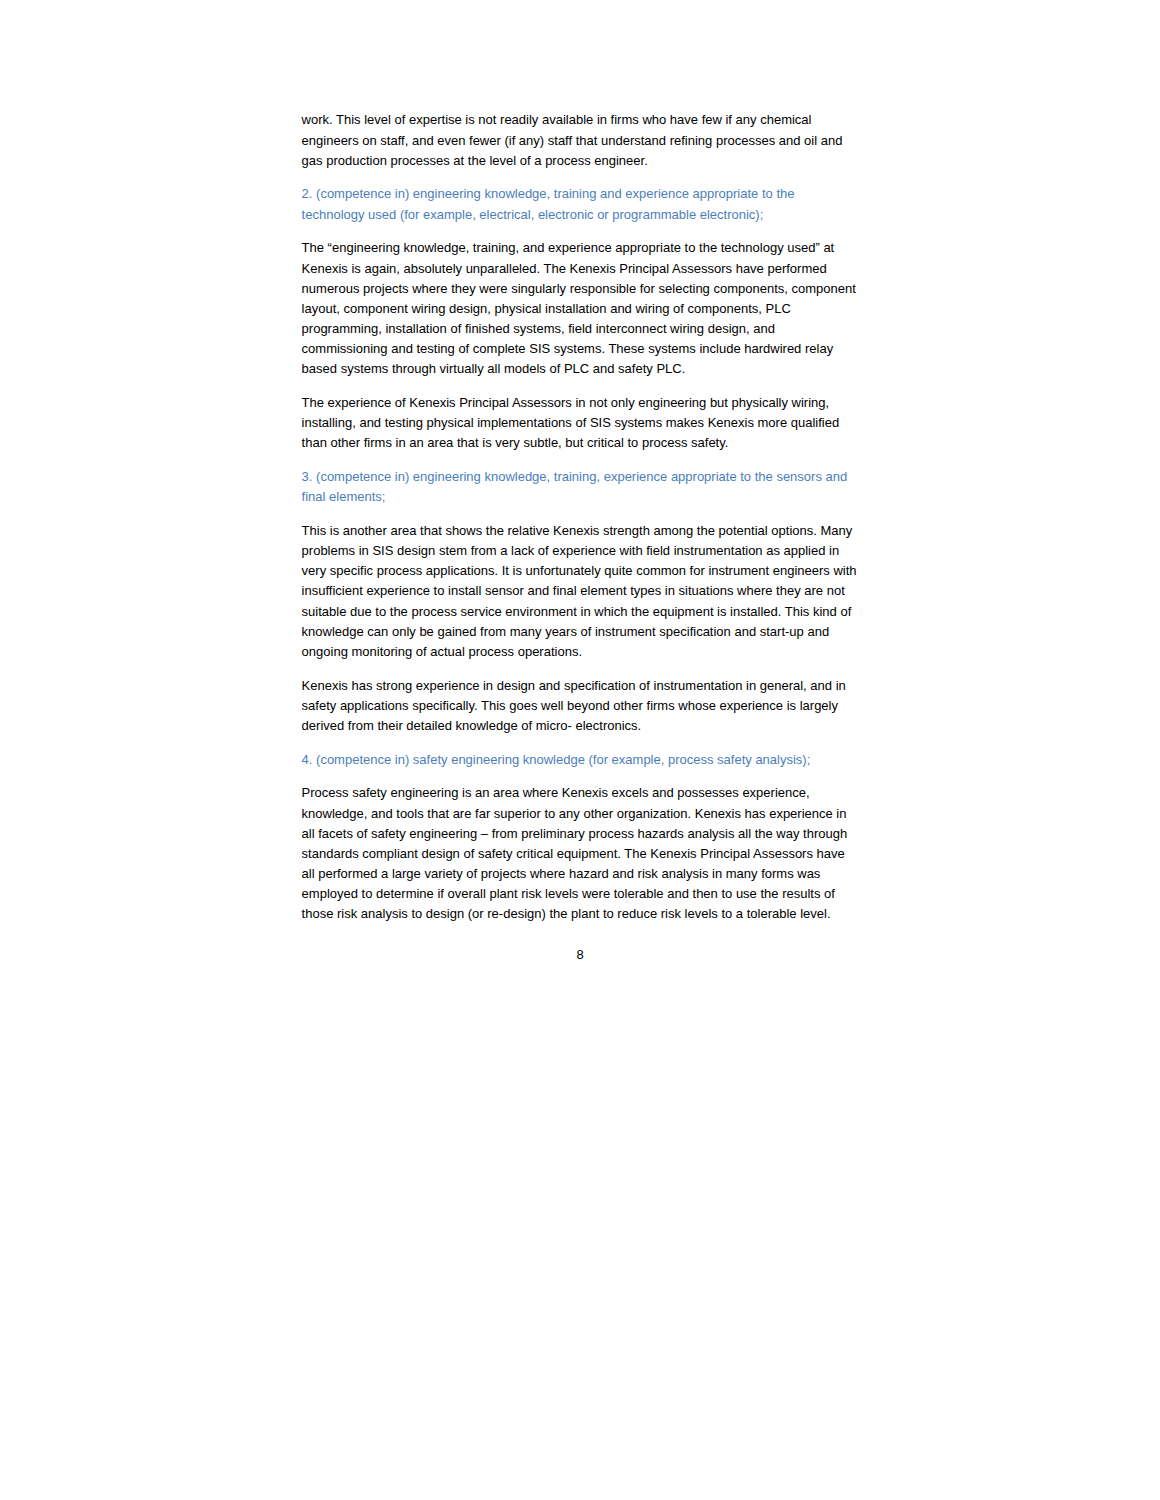work. This level of expertise is not readily available in firms who have few if any chemical engineers on staff, and even fewer (if any) staff that understand refining processes and oil and gas production processes at the level of a process engineer.
2. (competence in) engineering knowledge, training and experience appropriate to the technology used (for example, electrical, electronic or programmable electronic);
The “engineering knowledge, training, and experience appropriate to the technology used” at Kenexis is again, absolutely unparalleled. The Kenexis Principal Assessors have performed numerous projects where they were singularly responsible for selecting components, component layout, component wiring design, physical installation and wiring of components, PLC programming, installation of finished systems, field interconnect wiring design, and commissioning and testing of complete SIS systems. These systems include hardwired relay based systems through virtually all models of PLC and safety PLC.
The experience of Kenexis Principal Assessors in not only engineering but physically wiring, installing, and testing physical implementations of SIS systems makes Kenexis more qualified than other firms in an area that is very subtle, but critical to process safety.
3. (competence in) engineering knowledge, training, experience appropriate to the sensors and final elements;
This is another area that shows the relative Kenexis strength among the potential options. Many problems in SIS design stem from a lack of experience with field instrumentation as applied in very specific process applications. It is unfortunately quite common for instrument engineers with insufficient experience to install sensor and final element types in situations where they are not suitable due to the process service environment in which the equipment is installed. This kind of knowledge can only be gained from many years of instrument specification and start-up and ongoing monitoring of actual process operations.
Kenexis has strong experience in design and specification of instrumentation in general, and in safety applications specifically. This goes well beyond other firms whose experience is largely derived from their detailed knowledge of micro- electronics.
4. (competence in) safety engineering knowledge (for example, process safety analysis);
Process safety engineering is an area where Kenexis excels and possesses experience, knowledge, and tools that are far superior to any other organization. Kenexis has experience in all facets of safety engineering – from preliminary process hazards analysis all the way through standards compliant design of safety critical equipment. The Kenexis Principal Assessors have all performed a large variety of projects where hazard and risk analysis in many forms was employed to determine if overall plant risk levels were tolerable and then to use the results of those risk analysis to design (or re-design) the plant to reduce risk levels to a tolerable level.
8